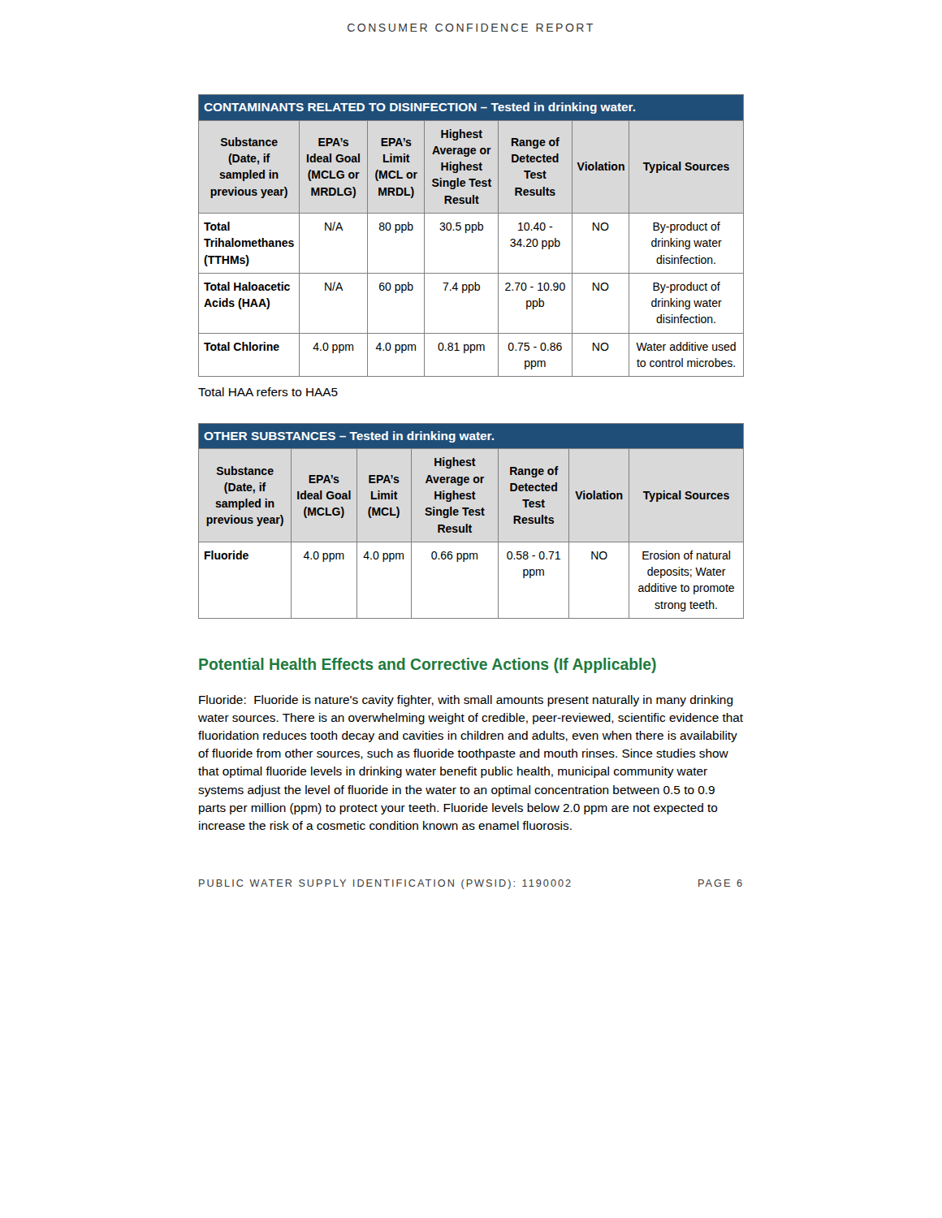CONSUMER CONFIDENCE REPORT
CONTAMINANTS RELATED TO DISINFECTION – Tested in drinking water.
| Substance (Date, if sampled in previous year) | EPA’s Ideal Goal (MCLG or MRDLG) | EPA’s Limit (MCL or MRDL) | Highest Average or Highest Single Test Result | Range of Detected Test Results | Violation | Typical Sources |
| --- | --- | --- | --- | --- | --- | --- |
| Total Trihalomethanes (TTHMs) | N/A | 80 ppb | 30.5 ppb | 10.40 - 34.20 ppb | NO | By-product of drinking water disinfection. |
| Total Haloacetic Acids (HAA) | N/A | 60 ppb | 7.4 ppb | 2.70 - 10.90 ppb | NO | By-product of drinking water disinfection. |
| Total Chlorine | 4.0 ppm | 4.0 ppm | 0.81 ppm | 0.75 - 0.86 ppm | NO | Water additive used to control microbes. |
Total HAA refers to HAA5
OTHER SUBSTANCES – Tested in drinking water.
| Substance (Date, if sampled in previous year) | EPA’s Ideal Goal (MCLG) | EPA’s Limit (MCL) | Highest Average or Highest Single Test Result | Range of Detected Test Results | Violation | Typical Sources |
| --- | --- | --- | --- | --- | --- | --- |
| Fluoride | 4.0 ppm | 4.0 ppm | 0.66 ppm | 0.58 - 0.71 ppm | NO | Erosion of natural deposits; Water additive to promote strong teeth. |
Potential Health Effects and Corrective Actions (If Applicable)
Fluoride: Fluoride is nature's cavity fighter, with small amounts present naturally in many drinking water sources. There is an overwhelming weight of credible, peer-reviewed, scientific evidence that fluoridation reduces tooth decay and cavities in children and adults, even when there is availability of fluoride from other sources, such as fluoride toothpaste and mouth rinses. Since studies show that optimal fluoride levels in drinking water benefit public health, municipal community water systems adjust the level of fluoride in the water to an optimal concentration between 0.5 to 0.9 parts per million (ppm) to protect your teeth. Fluoride levels below 2.0 ppm are not expected to increase the risk of a cosmetic condition known as enamel fluorosis.
PUBLIC WATER SUPPLY IDENTIFICATION (PWSID): 1190002 PAGE 6